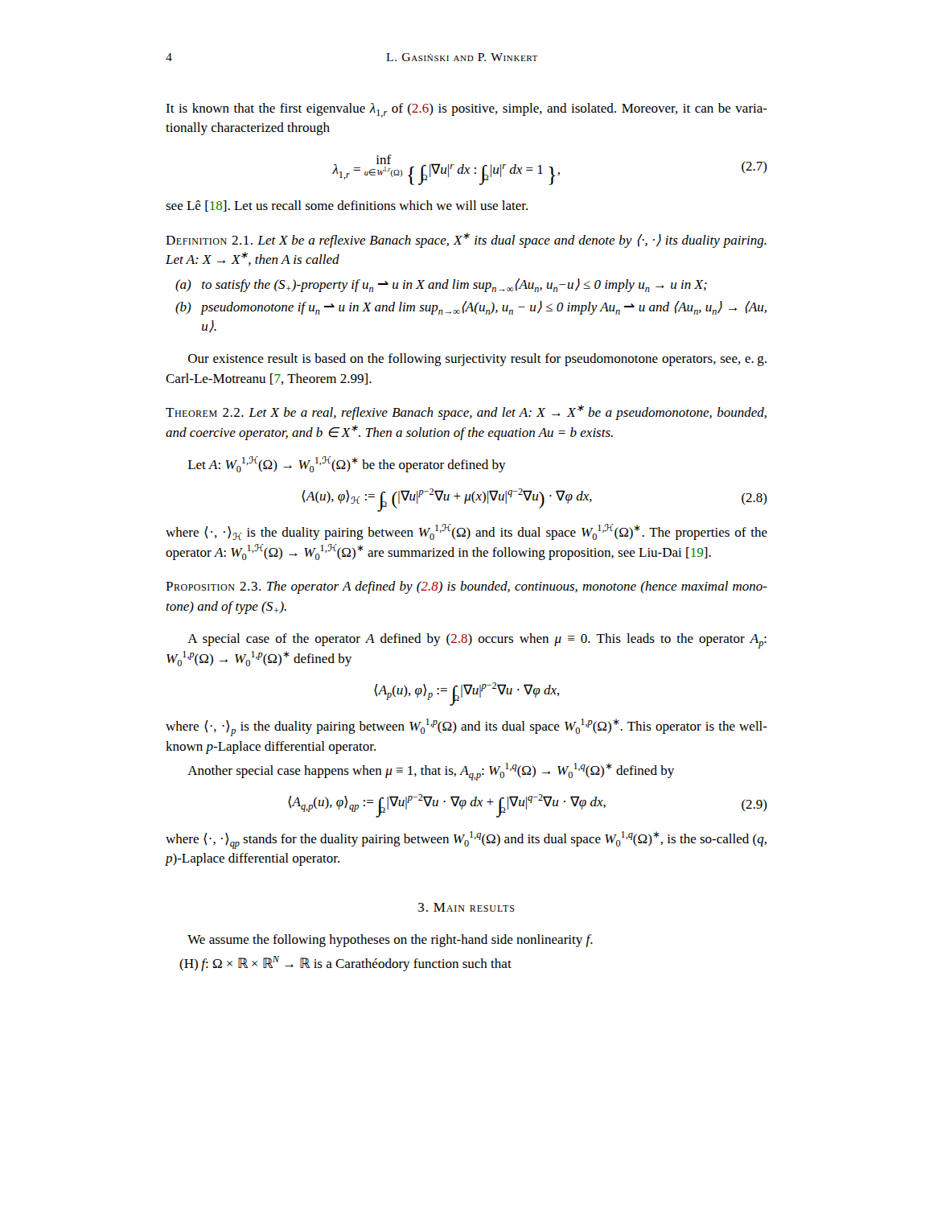4 L. Gasiński and P. Winkert
It is known that the first eigenvalue λ1,r of (2.6) is positive, simple, and isolated. Moreover, it can be variationally characterized through
λ1,r = inf u∈W1,r(Ω) { ∫Ω|∇u|r dx : ∫Ω|u|r dx = 1 },
(2.7)
see Lê [18]. Let us recall some definitions which we will use later.
Definition 2.1. Let X be a reflexive Banach space, X∗ its dual space and denote by ⟨·, ·⟩ its duality pairing. Let A: X → X∗, then A is called
(a) to satisfy the (S+)-property if un ⇀ u in X and lim supn→∞⟨Aun, un−u⟩ ≤ 0 imply un → u in X;
(b) pseudomonotone if un ⇀ u in X and lim supn→∞⟨A(un), un − u⟩ ≤ 0 imply Aun ⇀ u and ⟨Aun, un⟩ → ⟨Au, u⟩.
Our existence result is based on the following surjectivity result for pseudomonotone operators, see, e. g. Carl-Le-Motreanu [7, Theorem 2.99].
Theorem 2.2. Let X be a real, reflexive Banach space, and let A: X → X∗ be a pseudomonotone, bounded, and coercive operator, and b ∈ X∗. Then a solution of the equation Au = b exists.
Let A: W01,ℋ(Ω) → W01,ℋ(Ω)∗ be the operator defined by
⟨A(u), φ⟩ℋ := ∫Ω (|∇u|p−2∇u + μ(x)|∇u|q−2∇u) · ∇φ dx,
(2.8)
where ⟨·, ·⟩ℋ is the duality pairing between W01,ℋ(Ω) and its dual space W01,ℋ(Ω)∗. The properties of the operator A: W01,ℋ(Ω) → W01,ℋ(Ω)∗ are summarized in the following proposition, see Liu-Dai [19].
Proposition 2.3. The operator A defined by (2.8) is bounded, continuous, monotone (hence maximal monotone) and of type (S+).
A special case of the operator A defined by (2.8) occurs when μ ≡ 0. This leads to the operator Ap: W01,p(Ω) → W01,p(Ω)∗ defined by
⟨Ap(u), φ⟩p := ∫Ω|∇u|p−2∇u · ∇φ dx,
where ⟨·, ·⟩p is the duality pairing between W01,p(Ω) and its dual space W01,p(Ω)∗. This operator is the well-known p-Laplace differential operator.
Another special case happens when μ ≡ 1, that is, Aq,p: W01,q(Ω) → W01,q(Ω)∗ defined by
⟨Aq,p(u), φ⟩qp := ∫Ω|∇u|p−2∇u · ∇φ dx + ∫Ω|∇u|q−2∇u · ∇φ dx,
(2.9)
where ⟨·, ·⟩qp stands for the duality pairing between W01,q(Ω) and its dual space W01,q(Ω)∗, is the so-called (q, p)-Laplace differential operator.
3. Main results
We assume the following hypotheses on the right-hand side nonlinearity f.
(H) f: Ω × ℝ × ℝN → ℝ is a Carathéodory function such that